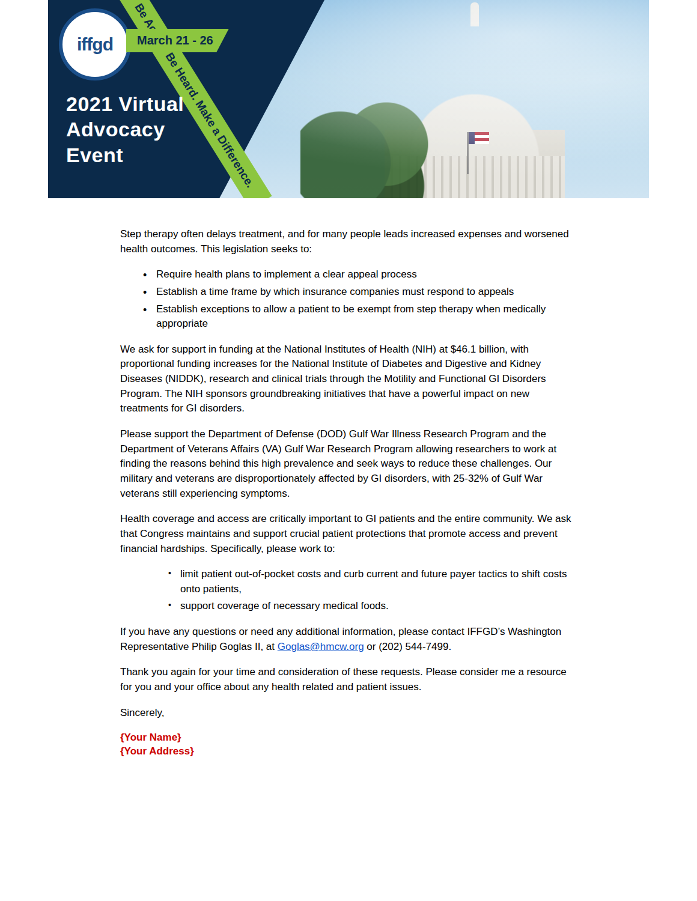iffgd
March 21 - 26
Be Active. Be Heard. Make a Difference.
2021 Virtual
Advocacy
Event
Step therapy often delays treatment, and for many people leads increased expenses and worsened health outcomes. This legislation seeks to:
Require health plans to implement a clear appeal process
Establish a time frame by which insurance companies must respond to appeals
Establish exceptions to allow a patient to be exempt from step therapy when medically appropriate
We ask for support in funding at the National Institutes of Health (NIH) at $46.1 billion, with proportional funding increases for the National Institute of Diabetes and Digestive and Kidney Diseases (NIDDK), research and clinical trials through the Motility and Functional GI Disorders Program. The NIH sponsors groundbreaking initiatives that have a powerful impact on new treatments for GI disorders.
Please support the Department of Defense (DOD) Gulf War Illness Research Program and the Department of Veterans Affairs (VA) Gulf War Research Program allowing researchers to work at finding the reasons behind this high prevalence and seek ways to reduce these challenges. Our military and veterans are disproportionately affected by GI disorders, with 25-32% of Gulf War veterans still experiencing symptoms.
Health coverage and access are critically important to GI patients and the entire community. We ask that Congress maintains and support crucial patient protections that promote access and prevent financial hardships. Specifically, please work to:
limit patient out-of-pocket costs and curb current and future payer tactics to shift costs onto patients,
support coverage of necessary medical foods.
If you have any questions or need any additional information, please contact IFFGD’s Washington Representative Philip Goglas II, at Goglas@hmcw.org or (202) 544-7499.
Thank you again for your time and consideration of these requests. Please consider me a resource for you and your office about any health related and patient issues.
Sincerely,
{Your Name}
{Your Address}